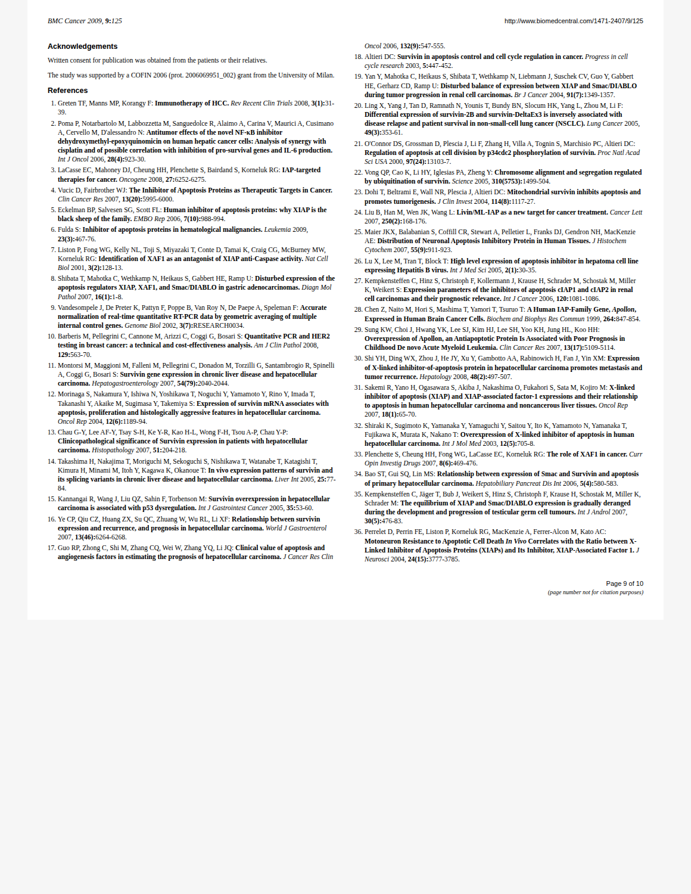BMC Cancer 2009, 9: 125
http://www.biomedcentral.com/1471-2407/9/125
Acknowledgements
Written consent for publication was obtained from the patients or their relatives.
The study was supported by a COFIN 2006 (prot. 2006069951_002) grant from the University of Milan.
References
Greten TF, Manns MP, Korangy F: Immunotherapy of HCC. Rev Recent Clin Trials 2008, 3(1): 31-39.
Poma P, Notarbartolo M, Labbozzetta M, Sanguedolce R, Alaimo A, Carina V, Maurici A, Cusimano A, Cervello M, D'alessandro N: Antitumor effects of the novel NF-κB inhibitor dehydroxymethyl-epoxyquinomicin on human hepatic cancer cells: Analysis of synergy with cisplatin and of possible correlation with inhibition of pro-survival genes and IL-6 production. Int J Oncol 2006, 28(4): 923-30.
LaCasse EC, Mahoney DJ, Cheung HH, Plenchette S, Bairdand S, Korneluk RG: IAP-targeted therapies for cancer. Oncogene 2008, 27: 6252-6275.
Vucic D, Fairbrother WJ: The Inhibitor of Apoptosis Proteins as Therapeutic Targets in Cancer. Clin Cancer Res 2007, 13(20): 5995-6000.
Eckelman BP, Salvesen SG, Scott FL: Human inhibitor of apoptosis proteins: why XIAP is the black sheep of the family. EMBO Rep 2006, 7(10): 988-994.
Fulda S: Inhibitor of apoptosis proteins in hematological malignancies. Leukemia 2009, 23(3): 467-76.
Liston P, Fong WG, Kelly NL, Toji S, Miyazaki T, Conte D, Tamai K, Craig CG, McBurney MW, Korneluk RG: Identification of XAF1 as an antagonist of XIAP anti-Caspase activity. Nat Cell Biol 2001, 3(2): 128-13.
Shibata T, Mahotka C, Wethkamp N, Heikaus S, Gabbert HE, Ramp U: Disturbed expression of the apoptosis regulators XIAP, XAF1, and Smac/DIABLO in gastric adenocarcinomas. Diagn Mol Pathol 2007, 16(1): 1-8.
Vandesompele J, De Preter K, Pattyn F, Poppe B, Van Roy N, De Paepe A, Speleman F: Accurate normalization of real-time quantitative RT-PCR data by geometric averaging of multiple internal control genes. Genome Biol 2002, 3(7): RESEARCH0034.
Barberis M, Pellegrini C, Cannone M, Arizzi C, Coggi G, Bosari S: Quantitative PCR and HER2 testing in breast cancer: a technical and cost-effectiveness analysis. Am J Clin Pathol 2008, 129: 563-70.
Montorsi M, Maggioni M, Falleni M, Pellegrini C, Donadon M, Torzilli G, Santambrogio R, Spinelli A, Coggi G, Bosari S: Survivin gene expression in chronic liver disease and hepatocellular carcinoma. Hepatogastroenterology 2007, 54(79): 2040-2044.
Morinaga S, Nakamura Y, Ishiwa N, Yoshikawa T, Noguchi Y, Yamamoto Y, Rino Y, Imada T, Takanashi Y, Akaike M, Sugimasa Y, Takemiya S: Expression of survivin mRNA associates with apoptosis, proliferation and histologically aggressive features in hepatocellular carcinoma. Oncol Rep 2004, 12(6): 1189-94.
Chau G-Y, Lee AF-Y, Tsay S-H, Ke Y-R, Kao H-L, Wong F-H, Tsou A-P, Chau Y-P: Clinicopathological significance of Survivin expression in patients with hepatocellular carcinoma. Histopathology 2007, 51: 204-218.
Takashima H, Nakajima T, Moriguchi M, Sekoguchi S, Nishikawa T, Watanabe T, Katagishi T, Kimura H, Minami M, Itoh Y, Kagawa K, Okanoue T: In vivo expression patterns of survivin and its splicing variants in chronic liver disease and hepatocellular carcinoma. Liver Int 2005, 25: 77-84.
Kannangai R, Wang J, Liu QZ, Sahin F, Torbenson M: Survivin overexpression in hepatocellular carcinoma is associated with p53 dysregulation. Int J Gastrointest Cancer 2005, 35: 53-60.
Ye CP, Qiu CZ, Huang ZX, Su QC, Zhuang W, Wu RL, Li XF: Relationship between survivin expression and recurrence, and prognosis in hepatocellular carcinoma. World J Gastroenterol 2007, 13(46): 6264-6268.
Guo RP, Zhong C, Shi M, Zhang CQ, Wei W, Zhang YQ, Li JQ: Clinical value of apoptosis and angiogenesis factors in estimating the prognosis of hepatocellular carcinoma. J Cancer Res Clin Oncol 2006, 132(9): 547-555.
Altieri DC: Survivin in apoptosis control and cell cycle regulation in cancer. Progress in cell cycle research 2003, 5: 447-452.
Yan Y, Mahotka C, Heikaus S, Shibata T, Wethkamp N, Liebmann J, Suschek CV, Guo Y, Gabbert HE, Gerharz CD, Ramp U: Disturbed balance of expression between XIAP and Smac/DIABLO during tumor progression in renal cell carcinomas. Br J Cancer 2004, 91(7): 1349-1357.
Ling X, Yang J, Tan D, Ramnath N, Younis T, Bundy BN, Slocum HK, Yang L, Zhou M, Li F: Differential expression of survivin-2B and survivin-DeltaEx3 is inversely associated with disease relapse and patient survival in non-small-cell lung cancer (NSCLC). Lung Cancer 2005, 49(3): 353-61.
O'Connor DS, Grossman D, Plescia J, Li F, Zhang H, Villa A, Tognin S, Marchisio PC, Altieri DC: Regulation of apoptosis at cell division by p34cdc2 phosphorylation of survivin. Proc Natl Acad Sci USA 2000, 97(24): 13103-7.
Vong QP, Cao K, Li HY, Iglesias PA, Zheng Y: Chromosome alignment and segregation regulated by ubiquitination of survivin. Science 2005, 310(5753): 1499-504.
Dohi T, Beltrami E, Wall NR, Plescia J, Altieri DC: Mitochondrial survivin inhibits apoptosis and promotes tumorigenesis. J Clin Invest 2004, 114(8): 1117-27.
Liu B, Han M, Wen JK, Wang L: Livin/ML-IAP as a new target for cancer treatment. Cancer Lett 2007, 250(2): 168-176.
Maier JKX, Balabanian S, Coffill CR, Stewart A, Pelletier L, Franks DJ, Gendron NH, MacKenzie AE: Distribution of Neuronal Apoptosis Inhibitory Protein in Human Tissues. J Histochem Cytochem 2007, 55(9): 911-923.
Lu X, Lee M, Tran T, Block T: High level expression of apoptosis inhibitor in hepatoma cell line expressing Hepatitis B virus. Int J Med Sci 2005, 2(1): 30-35.
Kempkensteffen C, Hinz S, Christoph F, Kollermann J, Krause H, Schrader M, Schostak M, Miller K, Weikert S: Expression parameters of the inhibitors of apoptosis cIAP1 and cIAP2 in renal cell carcinomas and their prognostic relevance. Int J Cancer 2006, 120: 1081-1086.
Chen Z, Naito M, Hori S, Mashima T, Yamori T, Tsuruo T: A Human IAP-Family Gene, Apollon, Expressed in Human Brain Cancer Cells. Biochem and Biophys Res Commun 1999, 264: 847-854.
Sung KW, Choi J, Hwang YK, Lee SJ, Kim HJ, Lee SH, Yoo KH, Jung HL, Koo HH: Overexpression of Apollon, an Antiapoptotic Protein Is Associated with Poor Prognosis in Childhood De novo Acute Myeloid Leukemia. Clin Cancer Res 2007, 13(17): 5109-5114.
Shi YH, Ding WX, Zhou J, He JY, Xu Y, Gambotto AA, Rabinowich H, Fan J, Yin XM: Expression of X-linked inhibitor-of-apoptosis protein in hepatocellular carcinoma promotes metastasis and tumor recurrence. Hepatology 2008, 48(2): 497-507.
Sakemi R, Yano H, Ogasawara S, Akiba J, Nakashima O, Fukahori S, Sata M, Kojiro M: X-linked inhibitor of apoptosis (XIAP) and XIAP-associated factor-1 expressions and their relationship to apoptosis in human hepatocellular carcinoma and noncancerous liver tissues. Oncol Rep 2007, 18(1): 65-70.
Shiraki K, Sugimoto K, Yamanaka Y, Yamaguchi Y, Saitou Y, Ito K, Yamamoto N, Yamanaka T, Fujikawa K, Murata K, Nakano T: Overexpression of X-linked inhibitor of apoptosis in human hepatocellular carcinoma. Int J Mol Med 2003, 12(5): 705-8.
Plenchette S, Cheung HH, Fong WG, LaCasse EC, Korneluk RG: The role of XAF1 in cancer. Curr Opin Investig Drugs 2007, 8(6): 469-476.
Bao ST, Gui SQ, Lin MS: Relationship between expression of Smac and Survivin and apoptosis of primary hepatocellular carcinoma. Hepatobiliary Pancreat Dis Int 2006, 5(4): 580-583.
Kempkensteffen C, Jäger T, Bub J, Weikert S, Hinz S, Christoph F, Krause H, Schostak M, Miller K, Schrader M: The equilibrium of XIAP and Smac/DIABLO expression is gradually deranged during the development and progression of testicular germ cell tumours. Int J Androl 2007, 30(5): 476-83.
Perrelet D, Perrin FE, Liston P, Korneluk RG, MacKenzie A, Ferrer-Alcon M, Kato AC: Motoneuron Resistance to Apoptotic Cell Death In Vivo Correlates with the Ratio between X-Linked Inhibitor of Apoptosis Proteins (XIAPs) and Its Inhibitor, XIAP-Associated Factor 1. J Neurosci 2004, 24(15): 3777-3785.
Page 9 of 10
(page number not for citation purposes)